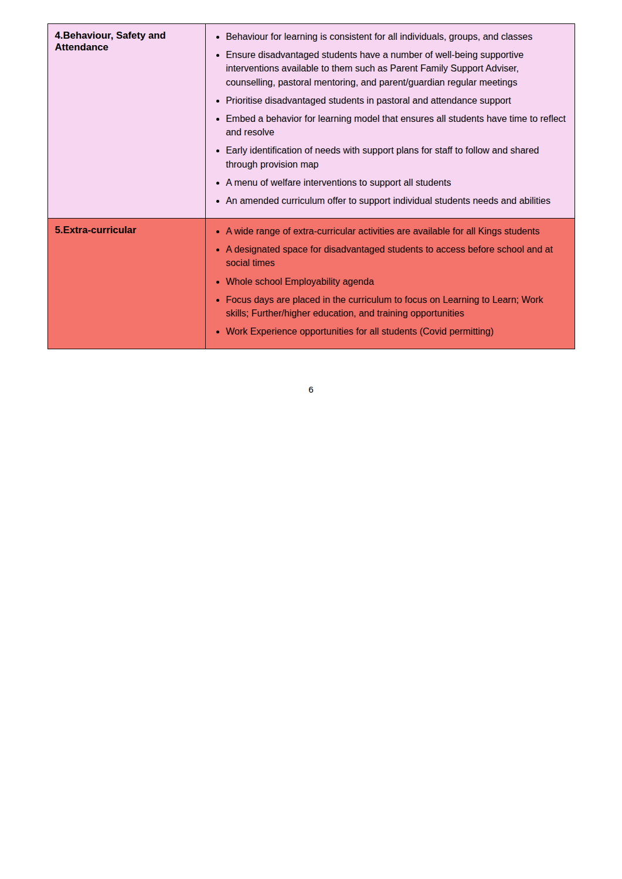| 4.Behaviour, Safety and Attendance | Behaviour for learning is consistent for all individuals, groups, and classes Ensure disadvantaged students have a number of well-being supportive interventions available to them such as Parent Family Support Adviser, counselling, pastoral mentoring, and parent/guardian regular meetings Prioritise disadvantaged students in pastoral and attendance support Embed a behavior for learning model that ensures all students have time to reflect and resolve Early identification of needs with support plans for staff to follow and shared through provision map A menu of welfare interventions to support all students An amended curriculum offer to support individual students needs and abilities |
| 5.Extra-curricular | A wide range of extra-curricular activities are available for all Kings students A designated space for disadvantaged students to access before school and at social times Whole school Employability agenda Focus days are placed in the curriculum to focus on Learning to Learn; Work skills; Further/higher education, and training opportunities Work Experience opportunities for all students (Covid permitting) |
6